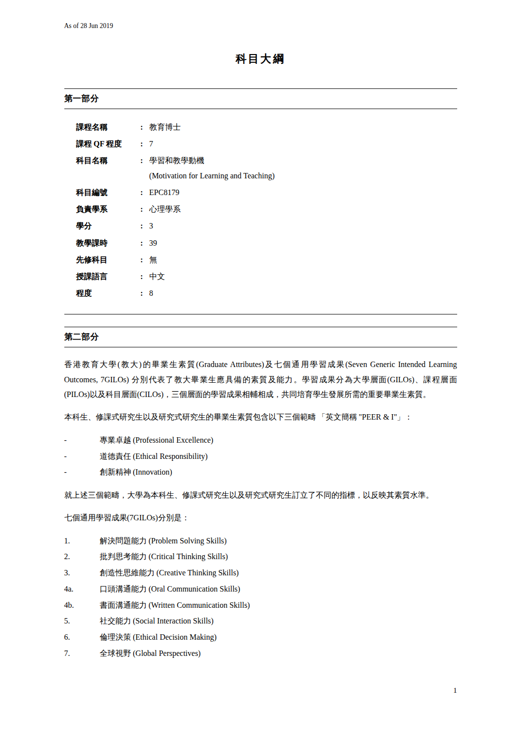As of 28 Jun 2019
科目大綱
第一部分
| 課程名稱 | : | 教育博士 |
| 課程 QF 程度 | : | 7 |
| 科目名稱 | : | 學習和教學動機 (Motivation for Learning and Teaching) |
| 科目編號 | : | EPC8179 |
| 負責學系 | : | 心理學系 |
| 學分 | : | 3 |
| 教學課時 | : | 39 |
| 先修科目 | : | 無 |
| 授課語言 | : | 中文 |
| 程度 | : | 8 |
第二部分
香港教育大學(教大)的畢業生素質(Graduate Attributes)及七個通用學習成果(Seven Generic Intended Learning Outcomes, 7GILOs) 分別代表了教大畢業生應具備的素質及能力。學習成果分為大學層面(GILOs)、課程層面(PILOs)以及科目層面(CILOs)，三個層面的學習成果相輔相成，共同培育學生發展所需的重要畢業生素質。
本科生、修課式研究生以及研究式研究生的畢業生素質包含以下三個範疇 「英文簡稱 "PEER & I"」：
專業卓越 (Professional Excellence)
道德責任 (Ethical Responsibility)
創新精神 (Innovation)
就上述三個範疇，大學為本科生、修課式研究生以及研究式研究生訂立了不同的指標，以反映其素質水準。
七個通用學習成果(7GILOs)分別是：
1. 解決問題能力 (Problem Solving Skills)
2. 批判思考能力 (Critical Thinking Skills)
3. 創造性思維能力 (Creative Thinking Skills)
4a. 口頭溝通能力 (Oral Communication Skills)
4b. 書面溝通能力 (Written Communication Skills)
5. 社交能力 (Social Interaction Skills)
6. 倫理決策 (Ethical Decision Making)
7. 全球視野 (Global Perspectives)
1